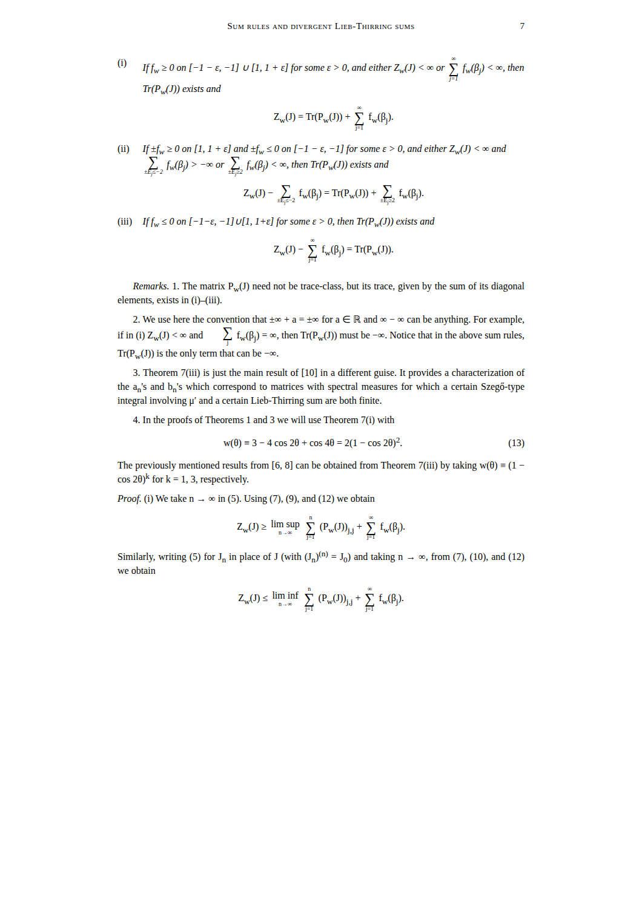Sum rules and divergent Lieb-Thirring sums 7
(i) If fw ≥ 0 on [−1 − ε, −1] ∪ [1, 1 + ε] for some ε > 0, and either Zw(J) < ∞ or ∞∑j=1 fw(βj) < ∞, then Tr(Pw(J)) exists and
Zw(J) = Tr(Pw(J)) + ∞∑j=1 fw(βj).
(ii) If ±fw ≥ 0 on [1, 1 + ε] and ±fw ≤ 0 on [−1 − ε, −1] for some ε > 0, and either Zw(J) < ∞ and ∑±Ej≤−2 fw(βj) > −∞ or ∑±Ej≥2 fw(βj) < ∞, then Tr(Pw(J)) exists and
Zw(J) − ∑±Ej≤−2 fw(βj) = Tr(Pw(J)) + ∑±Ej≥2 fw(βj).
(iii) If fw ≤ 0 on [−1−ε, −1]∪[1, 1+ε] for some ε > 0, then Tr(Pw(J)) exists and
Zw(J) − ∞∑j=1 fw(βj) = Tr(Pw(J)).
Remarks. 1. The matrix Pw(J) need not be trace-class, but its trace, given by the sum of its diagonal elements, exists in (i)–(iii).
2. We use here the convention that ±∞ + a = ±∞ for a ∈ ℝ and ∞ − ∞ can be anything. For example, if in (i) Zw(J) < ∞ and ∑j fw(βj) = ∞, then Tr(Pw(J)) must be −∞. Notice that in the above sum rules, Tr(Pw(J)) is the only term that can be −∞.
3. Theorem 7(iii) is just the main result of [10] in a different guise. It provides a characterization of the an's and bn's which correspond to matrices with spectral measures for which a certain Szegő-type integral involving μ′ and a certain Lieb-Thirring sum are both finite.
4. In the proofs of Theorems 1 and 3 we will use Theorem 7(i) with
w(θ) ≡ 3 − 4 cos 2θ + cos 4θ = 2(1 − cos 2θ)2. (13)
The previously mentioned results from [6, 8] can be obtained from Theorem 7(iii) by taking w(θ) ≡ (1 − cos 2θ)k for k = 1, 3, respectively.
Proof. (i) We take n → ∞ in (5). Using (7), (9), and (12) we obtain
Zw(J) ≥ lim sup n→∞ n∑j=1 (Pw(J))j,j + ∞∑j=1 fw(βj).
Similarly, writing (5) for Jn in place of J (with (Jn)(n) = J0) and taking n → ∞, from (7), (10), and (12) we obtain
Zw(J) ≤ lim inf n→∞ n∑j=1 (Pw(J))j,j + ∞∑j=1 fw(βj).